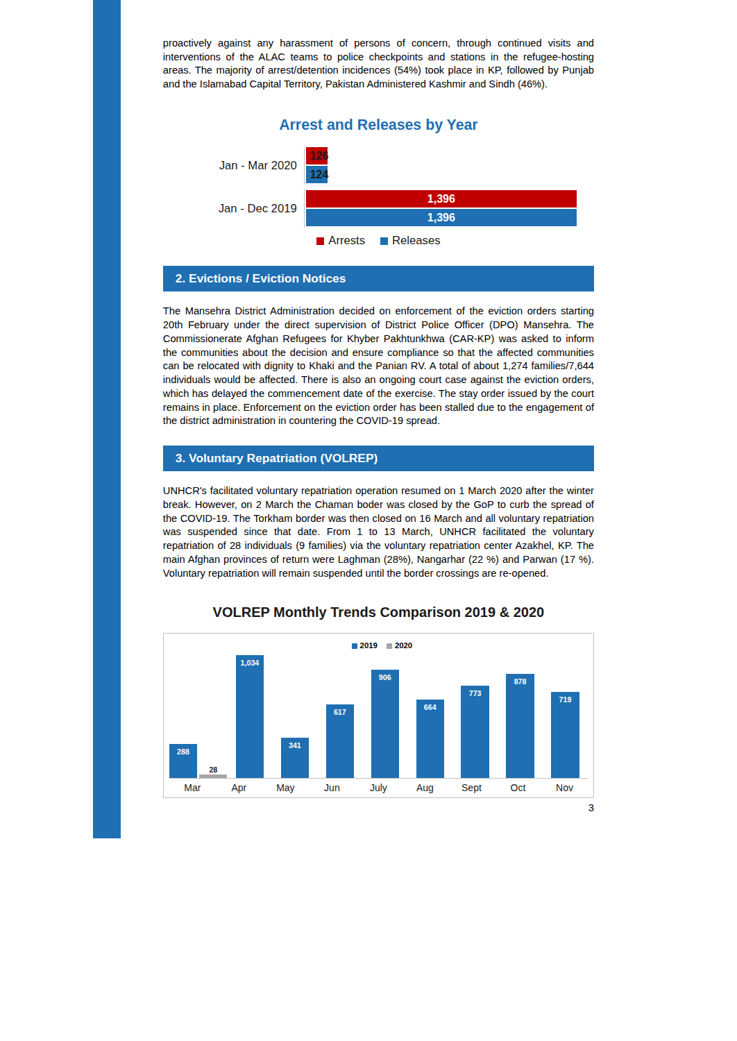proactively against any harassment of persons of concern, through continued visits and interventions of the ALAC teams to police checkpoints and stations in the refugee-hosting areas. The majority of arrest/detention incidences (54%) took place in KP, followed by Punjab and the Islamabad Capital Territory, Pakistan Administered Kashmir and Sindh (46%).
Arrest and Releases by Year
Jan - Mar 2020
126
124
Jan - Dec 2019
1,396
1,396
Arrests
Releases
2. Evictions / Eviction Notices
The Mansehra District Administration decided on enforcement of the eviction orders starting 20th February under the direct supervision of District Police Officer (DPO) Mansehra. The Commissionerate Afghan Refugees for Khyber Pakhtunkhwa (CAR-KP) was asked to inform the communities about the decision and ensure compliance so that the affected communities can be relocated with dignity to Khaki and the Panian RV. A total of about 1,274 families/7,644 individuals would be affected. There is also an ongoing court case against the eviction orders, which has delayed the commencement date of the exercise. The stay order issued by the court remains in place. Enforcement on the eviction order has been stalled due to the engagement of the district administration in countering the COVID-19 spread.
3. Voluntary Repatriation (VOLREP)
UNHCR's facilitated voluntary repatriation operation resumed on 1 March 2020 after the winter break. However, on 2 March the Chaman boder was closed by the GoP to curb the spread of the COVID-19. The Torkham border was then closed on 16 March and all voluntary repatriation was suspended since that date. From 1 to 13 March, UNHCR facilitated the voluntary repatriation of 28 individuals (9 families) via the voluntary repatriation center Azakhel, KP. The main Afghan provinces of return were Laghman (28%), Nangarhar (22 %) and Parwan (17 %). Voluntary repatriation will remain suspended until the border crossings are re-opened.
VOLREP Monthly Trends Comparison 2019 & 2020
2019 2020
288
28
1,034
341
617
906
664
773
878
719
Mar
Apr
May
Jun
July
Aug
Sept
Oct
Nov
3